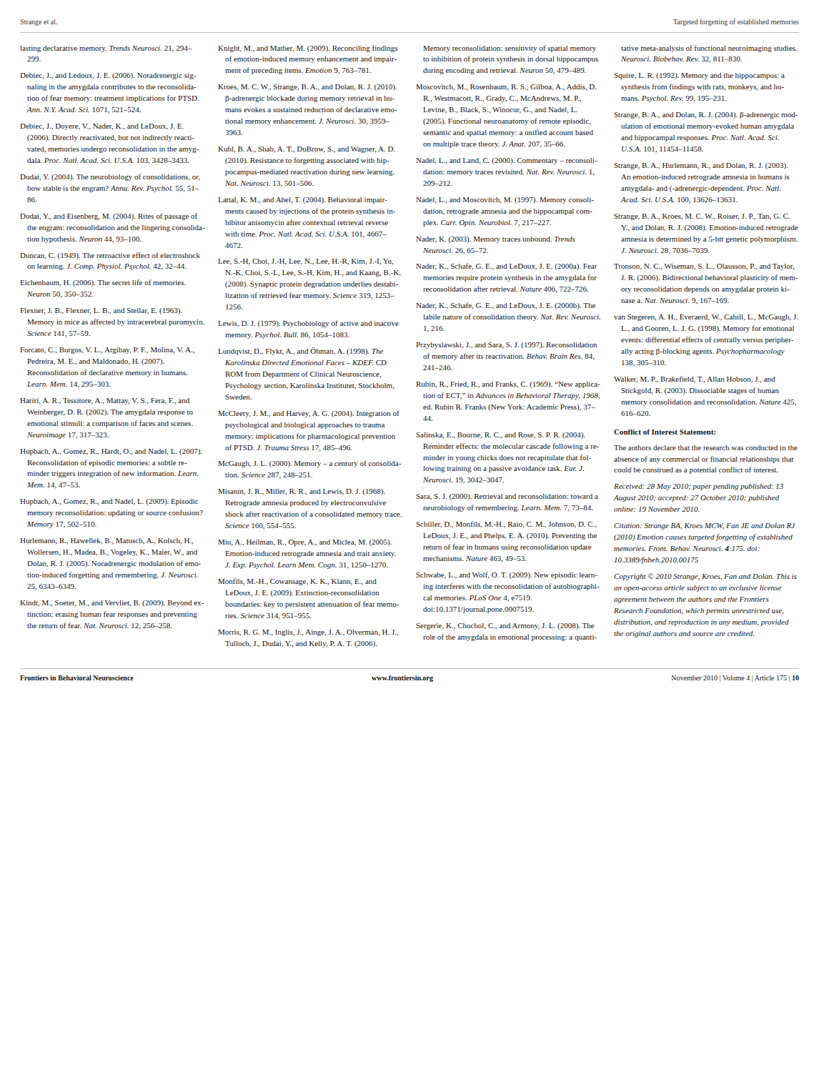Strange et al. Targeted forgetting of established memories
lasting declarative memory. Trends Neurosci. 21, 294–299.
Debiec, J., and Ledoux, J. E. (2006). Noradrenergic signaling in the amygdala contributes to the reconsolidation of fear memory: treatment implications for PTSD. Ann. N.Y. Acad. Sci. 1071, 521–524.
Debiec, J., Doyere, V., Nader, K., and LeDoux, J. E. (2006). Directly reactivated, but not indirectly reactivated, memories undergo reconsolidation in the amygdala. Proc. Natl. Acad. Sci. U.S.A. 103, 3428–3433.
Dudai, Y. (2004). The neurobiology of consolidations, or, how stable is the engram? Annu. Rev. Psychol. 55, 51–86.
Dudai, Y., and Eisenberg, M. (2004). Rites of passage of the engram: reconsolidation and the lingering consolidation hypothesis. Neuron 44, 93–100.
Duncan, C. (1949). The retroactive effect of electroshock on learning. J. Comp. Physiol. Psychol. 42, 32–44.
Eichenbaum, H. (2006). The secret life of memories. Neuron 50, 350–352.
Flexner, J. B., Flexner, L. B., and Stellar, E. (1963). Memory in mice as affected by intracerebral puromycin. Science 141, 57–59.
Forcato, C., Burgos, V. L., Argibay, P. F., Molina, V. A., Pedreira, M. E., and Maldonado, H. (2007). Reconsolidation of declarative memory in humans. Learn. Mem. 14, 295–303.
Hariri, A. R., Tessitore, A., Mattay, V. S., Fera, F., and Weinberger, D. R. (2002). The amygdala response to emotional stimuli: a comparison of faces and scenes. Neuroimage 17, 317–323.
Hupbach, A., Gomez, R., Hardt, O., and Nadel, L. (2007). Reconsolidation of episodic memories: a subtle reminder triggers integration of new information. Learn. Mem. 14, 47–53.
Hupbach, A., Gomez, R., and Nadel, L. (2009). Episodic memory reconsolidation: updating or source confusion? Memory 17, 502–510.
Hurlemann, R., Hawellek, B., Matusch, A., Kolsch, H., Wollersen, H., Madea, B., Vogeley, K., Maier, W., and Dolan, R. J. (2005). Noradrenergic modulation of emotion-induced forgetting and remembering. J. Neurosci. 25, 6343–6349.
Kindt, M., Soeter, M., and Vervliet, B. (2009). Beyond extinction: erasing human fear responses and preventing the return of fear. Nat. Neurosci. 12, 256–258.
Knight, M., and Mather, M. (2009). Reconciling findings of emotion-induced memory enhancement and impairment of preceding items. Emotion 9, 763–781.
Kroes, M. C. W., Strange, B. A., and Dolan, R. J. (2010). β-adrenergic blockade during memory retrieval in humans evokes a sustained reduction of declarative emotional memory enhancement. J. Neurosci. 30, 3959–3963.
Kuhl, B. A., Shah, A. T., DuBrow, S., and Wagner, A. D. (2010). Resistance to forgetting associated with hippocampus-mediated reactivation during new learning. Nat. Neurosci. 13, 501–506.
Lattal, K. M., and Abel, T. (2004). Behavioral impairments caused by injections of the protein synthesis inhibitor anisomycin after contextual retrieval reverse with time. Proc. Natl. Acad. Sci. U.S.A. 101, 4667–4672.
Lee, S.-H, Choi, J.-H, Lee, N., Lee, H.-R, Kim, J.-I, Yu, N.-K, Choi, S.-L, Lee, S.-H, Kim, H., and Kaang, B.-K. (2008). Synaptic protein degradation underlies destabilization of retrieved fear memory. Science 319, 1253–1256.
Lewis, D. J. (1979). Psychobiology of active and inactive memory. Psychol. Bull. 86, 1054–1083.
Lundqvist, D., Flykt, A., and Öhman, A. (1998). The Karolinska Directed Emotional Faces – KDEF. CD ROM from Department of Clinical Neuroscience, Psychology section, Karolinska Institutet, Stockholm, Sweden.
McCleery, J. M., and Harvey, A. G. (2004). Integration of psychological and biological approaches to trauma memory: implications for pharmacological prevention of PTSD. J. Trauma Stress 17, 485–496.
McGaugh, J. L. (2000). Memory – a century of consolidation. Science 287, 248–251.
Misanin, J. R., Miller, R. R., and Lewis, D. J. (1968). Retrograde amnesia produced by electroconvulsive shock after reactivation of a consolidated memory trace. Science 160, 554–555.
Miu, A., Heilman, R., Opre, A., and Miclea, M. (2005). Emotion-induced retrograde amnesia and trait anxiety. J. Exp. Psychol. Learn Mem. Cogn. 31, 1250–1270.
Monfils, M.-H., Cowansage, K. K., Klann, E., and LeDoux, J. E. (2009). Extinction-reconsolidation boundaries: key to persistent attenuation of fear memories. Science 314, 951–955.
Morris, R. G. M., Inglis, J., Ainge, J. A., Olverman, H. J., Tulloch, J., Dudai, Y., and Kelly, P. A. T. (2006). Memory reconsolidation: sensitivity of spatial memory to inhibition of protein synthesis in dorsal hippocampus during encoding and retrieval. Neuron 50, 479–489.
Moscovitch, M., Rosenbaum, R. S., Gilboa, A., Addis, D. R., Westmacott, R., Grady, C., McAndrews, M. P., Levine, B., Black, S., Winocur, G., and Nadel, L. (2005). Functional neuroanatomy of remote episodic, semantic and spatial memory: a unified account based on multiple trace theory. J. Anat. 207, 35–66.
Nadel, L., and Land, C. (2000). Commentary – reconsolidation: memory traces revisited. Nat. Rev. Neurosci. 1, 209–212.
Nadel, L., and Moscovitch, M. (1997). Memory consolidation, retrograde amnesia and the hippocampal complex. Curr. Opin. Neurobiol. 7, 217–227.
Nader, K. (2003). Memory traces unbound. Trends Neurosci. 26, 65–72.
Nader, K., Schafe, G. E., and LeDoux, J. E. (2000a). Fear memories require protein synthesis in the amygdala for reconsolidation after retrieval. Nature 406, 722–726.
Nader, K., Schafe, G. E., and LeDoux, J. E. (2000b). The labile nature of consolidation theory. Nat. Rev. Neurosci. 1, 216.
Przybyslawski, J., and Sara, S. J. (1997). Reconsolidation of memory after its reactivation. Behav. Brain Res. 84, 241–246.
Rubin, R., Fried, R., and Franks, C. (1969). “New application of ECT,” in Advances in Behavioral Therapy, 1968, ed. Rubin R. Franks (New York: Academic Press), 37–44.
Salinska, E., Bourne, R. C., and Rose, S. P. R. (2004). Reminder effects: the molecular cascade following a reminder in young chicks does not recapitulate that following training on a passive avoidance task. Eur. J. Neurosci. 19, 3042–3047.
Sara, S. J. (2000). Retrieval and reconsolidation: toward a neurobiology of remembering. Learn. Mem. 7, 73–84.
Schiller, D., Monfils, M.-H., Raio, C. M., Johnson, D. C., LeDoux, J. E., and Phelps, E. A. (2010). Preventing the return of fear in humans using reconsolidation update mechanisms. Nature 463, 49–53.
Schwabe, L., and Wolf, O. T. (2009). New episodic learning interferes with the reconsolidation of autobiographical memories. PLoS One 4, e7519. doi:10.1371/journal.pone.0007519.
Sergerie, K., Chochol, C., and Armony, J. L. (2008). The role of the amygdala in emotional processing: a quantitative meta-analysis of functional neuroimaging studies. Neurosci. Biobehav. Rev. 32, 811–830.
Squire, L. R. (1992). Memory and the hippocampus: a synthesis from findings with rats, monkeys, and humans. Psychol. Rev. 99, 195–231.
Strange, B. A., and Dolan, R. J. (2004). β-adrenergic modulation of emotional memory-evoked human amygdala and hippocampal responses. Proc. Natl. Acad. Sci. U.S.A. 101, 11454–11458.
Strange, B. A., Hurlemann, R., and Dolan, R. J. (2003). An emotion-induced retrograde amnesia in humans is amygdala- and (-adrenergic-dependent. Proc. Natl. Acad. Sci. U.S.A. 100, 13626–13631.
Strange, B. A., Kroes, M. C. W., Roiser, J. P., Tan, G. C. Y., and Dolan, R. J. (2008). Emotion-induced retrograde amnesia is determined by a 5-htt genetic polymorphism. J. Neurosci. 28, 7036–7039.
Tronson, N. C., Wiseman, S. L., Olausson, P., and Taylor, J. R. (2006). Bidirectional behavioral plasticity of memory reconsolidation depends on amygdalar protein kinase a. Nat. Neurosci. 9, 167–169.
van Stegeren, A. H., Everaerd, W., Cahill, L., McGaugh, J. L., and Gooren, L. J. G. (1998). Memory for emotional events: differential effects of centrally versus peripherally acting β-blocking agents. Psychopharmacology 138, 305–310.
Walker, M. P., Brakefield, T., Allan Hobson, J., and Stickgold, R. (2003). Dissociable stages of human memory consolidation and reconsolidation. Nature 425, 616–620.
Conflict of Interest Statement:
The authors declare that the research was conducted in the absence of any commercial or financial relationships that could be construed as a potential conflict of interest.
Received: 28 May 2010; paper pending published: 13 August 2010; accepted: 27 October 2010; published online: 19 November 2010.
Citation: Strange BA, Kroes MCW, Fan JE and Dolan RJ (2010) Emotion causes targeted forgetting of established memories. Front. Behav. Neurosci. 4:175. doi: 10.3389/fnbeh.2010.00175
Copyright © 2010 Strange, Kroes, Fan and Dolan. This is an open-access article subject to an exclusive license agreement between the authors and the Frontiers Research Foundation, which permits unrestricted use, distribution, and reproduction in any medium, provided the original authors and source are credited.
Frontiers in Behavioral Neuroscience www.frontiersin.org November 2010 | Volume 4 | Article 175 | 10